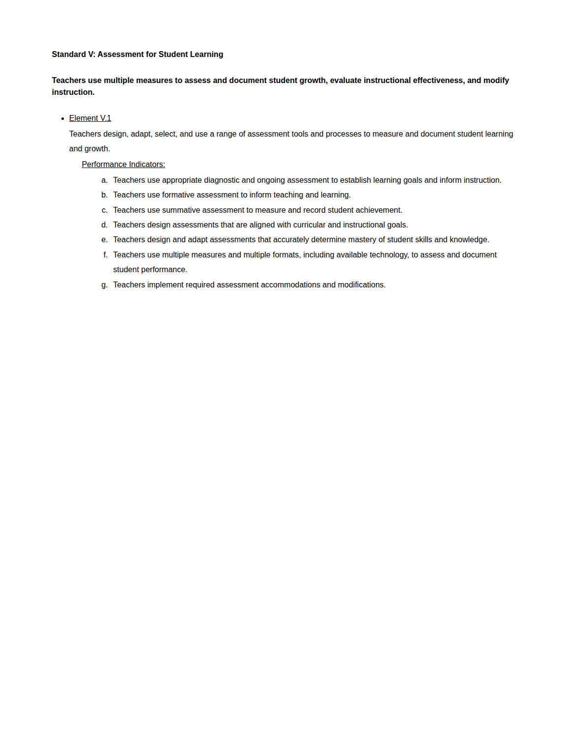Standard V: Assessment for Student Learning
Teachers use multiple measures to assess and document student growth, evaluate instructional effectiveness, and modify instruction.
Element V.1
Teachers design, adapt, select, and use a range of assessment tools and processes to measure and document student learning and growth.
Performance Indicators:
Teachers use appropriate diagnostic and ongoing assessment to establish learning goals and inform instruction.
Teachers use formative assessment to inform teaching and learning.
Teachers use summative assessment to measure and record student achievement.
Teachers design assessments that are aligned with curricular and instructional goals.
Teachers design and adapt assessments that accurately determine mastery of student skills and knowledge.
Teachers use multiple measures and multiple formats, including available technology, to assess and document student performance.
Teachers implement required assessment accommodations and modifications.